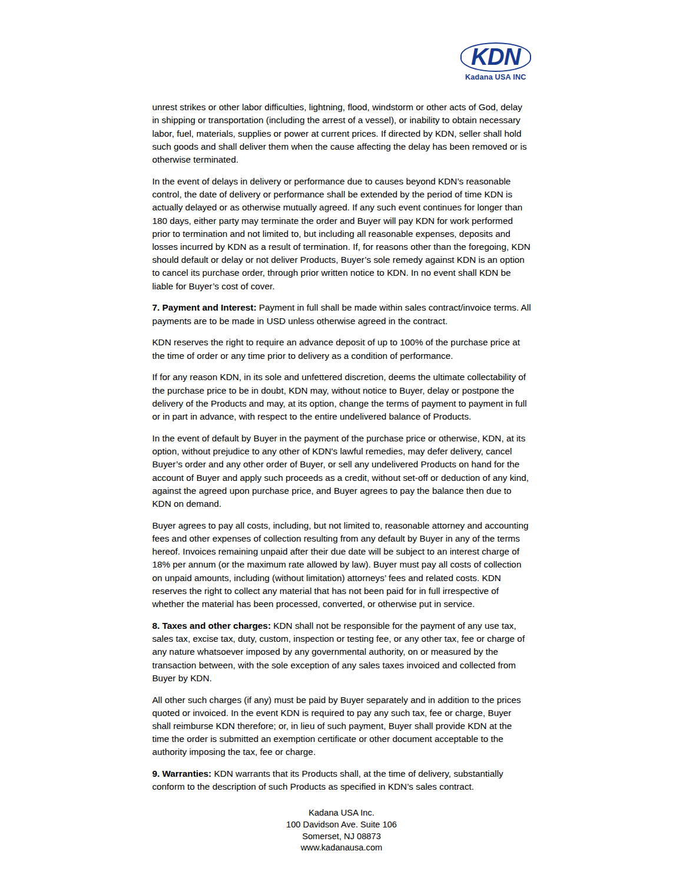KDN
Kadana USA INC
unrest strikes or other labor difficulties, lightning, flood, windstorm or other acts of God, delay in shipping or transportation (including the arrest of a vessel), or inability to obtain necessary labor, fuel, materials, supplies or power at current prices. If directed by KDN, seller shall hold such goods and shall deliver them when the cause affecting the delay has been removed or is otherwise terminated.
In the event of delays in delivery or performance due to causes beyond KDN’s reasonable control, the date of delivery or performance shall be extended by the period of time KDN is actually delayed or as otherwise mutually agreed. If any such event continues for longer than 180 days, either party may terminate the order and Buyer will pay KDN for work performed prior to termination and not limited to, but including all reasonable expenses, deposits and losses incurred by KDN as a result of termination. If, for reasons other than the foregoing, KDN should default or delay or not deliver Products, Buyer’s sole remedy against KDN is an option to cancel its purchase order, through prior written notice to KDN. In no event shall KDN be liable for Buyer’s cost of cover.
7. Payment and Interest: Payment in full shall be made within sales contract/invoice terms. All payments are to be made in USD unless otherwise agreed in the contract.
KDN reserves the right to require an advance deposit of up to 100% of the purchase price at the time of order or any time prior to delivery as a condition of performance.
If for any reason KDN, in its sole and unfettered discretion, deems the ultimate collectability of the purchase price to be in doubt, KDN may, without notice to Buyer, delay or postpone the delivery of the Products and may, at its option, change the terms of payment to payment in full or in part in advance, with respect to the entire undelivered balance of Products.
In the event of default by Buyer in the payment of the purchase price or otherwise, KDN, at its option, without prejudice to any other of KDN's lawful remedies, may defer delivery, cancel Buyer’s order and any other order of Buyer, or sell any undelivered Products on hand for the account of Buyer and apply such proceeds as a credit, without set-off or deduction of any kind, against the agreed upon purchase price, and Buyer agrees to pay the balance then due to KDN on demand.
Buyer agrees to pay all costs, including, but not limited to, reasonable attorney and accounting fees and other expenses of collection resulting from any default by Buyer in any of the terms hereof. Invoices remaining unpaid after their due date will be subject to an interest charge of 18% per annum (or the maximum rate allowed by law). Buyer must pay all costs of collection on unpaid amounts, including (without limitation) attorneys’ fees and related costs. KDN reserves the right to collect any material that has not been paid for in full irrespective of whether the material has been processed, converted, or otherwise put in service.
8. Taxes and other charges: KDN shall not be responsible for the payment of any use tax, sales tax, excise tax, duty, custom, inspection or testing fee, or any other tax, fee or charge of any nature whatsoever imposed by any governmental authority, on or measured by the transaction between, with the sole exception of any sales taxes invoiced and collected from Buyer by KDN.
All other such charges (if any) must be paid by Buyer separately and in addition to the prices quoted or invoiced. In the event KDN is required to pay any such tax, fee or charge, Buyer shall reimburse KDN therefore; or, in lieu of such payment, Buyer shall provide KDN at the time the order is submitted an exemption certificate or other document acceptable to the authority imposing the tax, fee or charge.
9. Warranties: KDN warrants that its Products shall, at the time of delivery, substantially conform to the description of such Products as specified in KDN’s sales contract.
Kadana USA Inc.
100 Davidson Ave. Suite 106
Somerset, NJ 08873
www.kadanausa.com